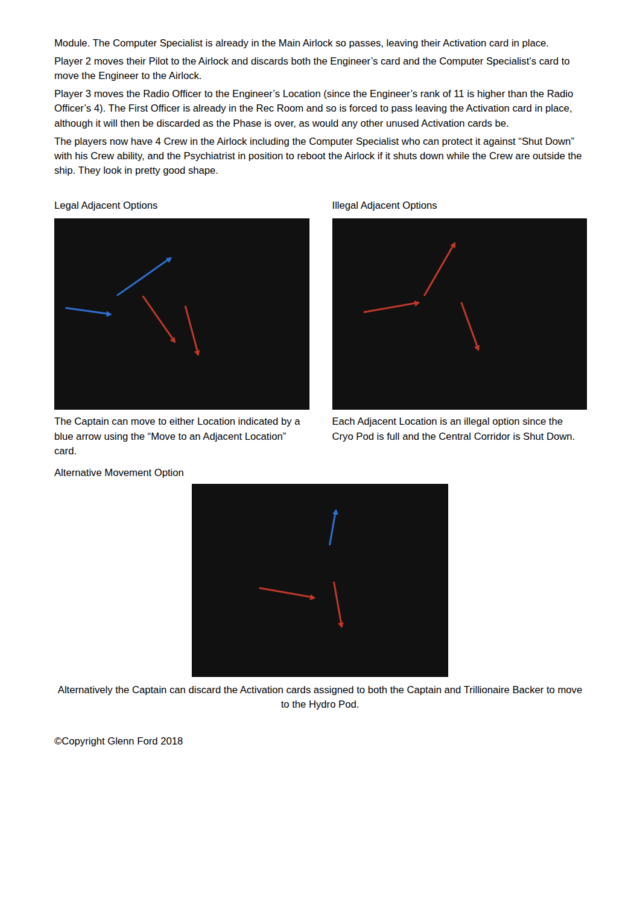Module. The Computer Specialist is already in the Main Airlock so passes, leaving their Activation card in place.
Player 2 moves their Pilot to the Airlock and discards both the Engineer’s card and the Computer Specialist’s card to move the Engineer to the Airlock.
Player 3 moves the Radio Officer to the Engineer’s Location (since the Engineer’s rank of 11 is higher than the Radio Officer’s 4). The First Officer is already in the Rec Room and so is forced to pass leaving the Activation card in place, although it will then be discarded as the Phase is over, as would any other unused Activation cards be.
The players now have 4 Crew in the Airlock including the Computer Specialist who can protect it against “Shut Down” with his Crew ability, and the Psychiatrist in position to reboot the Airlock if it shuts down while the Crew are outside the ship. They look in pretty good shape.
Legal Adjacent Options
The Captain can move to either Location indicated by a blue arrow using the “Move to an Adjacent Location” card.
Illegal Adjacent Options
Each Adjacent Location is an illegal option since the Cryo Pod is full and the Central Corridor is Shut Down.
Alternative Movement Option
Alternatively the Captain can discard the Activation cards assigned to both the Captain and Trillionaire Backer to move to the Hydro Pod.
©Copyright Glenn Ford 2018